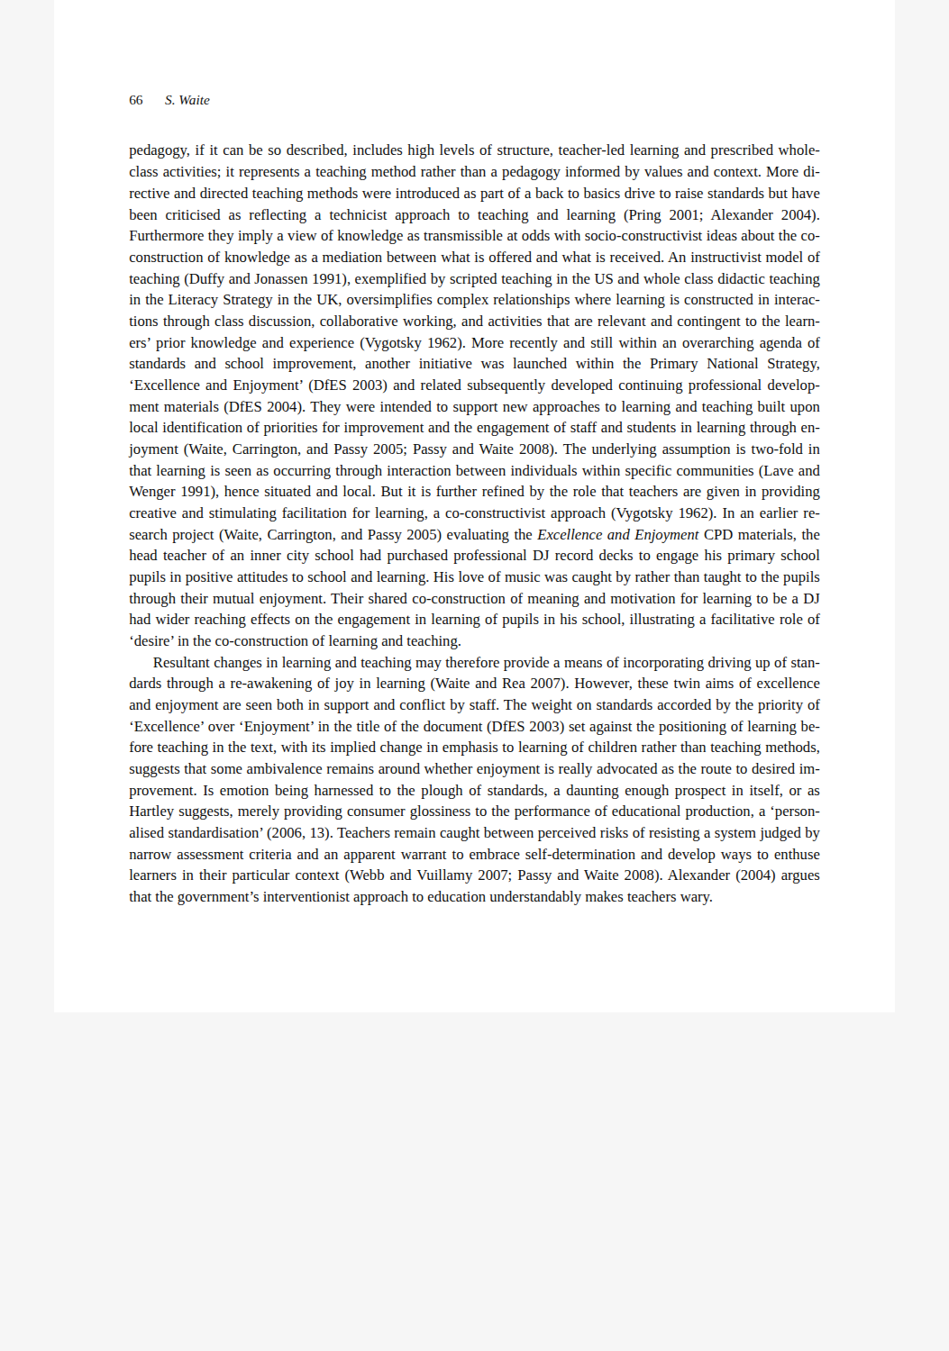66 S. Waite
pedagogy, if it can be so described, includes high levels of structure, teacher-led learning and prescribed whole-class activities; it represents a teaching method rather than a pedagogy informed by values and context. More directive and directed teaching methods were introduced as part of a back to basics drive to raise standards but have been criticised as reflecting a technicist approach to teaching and learning (Pring 2001; Alexander 2004). Furthermore they imply a view of knowledge as transmissible at odds with socio-constructivist ideas about the co-construction of knowledge as a mediation between what is offered and what is received. An instructivist model of teaching (Duffy and Jonassen 1991), exemplified by scripted teaching in the US and whole class didactic teaching in the Literacy Strategy in the UK, oversimplifies complex relationships where learning is constructed in interactions through class discussion, collaborative working, and activities that are relevant and contingent to the learners’ prior knowledge and experience (Vygotsky 1962). More recently and still within an overarching agenda of standards and school improvement, another initiative was launched within the Primary National Strategy, ‘Excellence and Enjoyment’ (DfES 2003) and related subsequently developed continuing professional development materials (DfES 2004). They were intended to support new approaches to learning and teaching built upon local identification of priorities for improvement and the engagement of staff and students in learning through enjoyment (Waite, Carrington, and Passy 2005; Passy and Waite 2008). The underlying assumption is two-fold in that learning is seen as occurring through interaction between individuals within specific communities (Lave and Wenger 1991), hence situated and local. But it is further refined by the role that teachers are given in providing creative and stimulating facilitation for learning, a co-constructivist approach (Vygotsky 1962). In an earlier research project (Waite, Carrington, and Passy 2005) evaluating the Excellence and Enjoyment CPD materials, the head teacher of an inner city school had purchased professional DJ record decks to engage his primary school pupils in positive attitudes to school and learning. His love of music was caught by rather than taught to the pupils through their mutual enjoyment. Their shared co-construction of meaning and motivation for learning to be a DJ had wider reaching effects on the engagement in learning of pupils in his school, illustrating a facilitative role of ‘desire’ in the co-construction of learning and teaching.
Resultant changes in learning and teaching may therefore provide a means of incorporating driving up of standards through a re-awakening of joy in learning (Waite and Rea 2007). However, these twin aims of excellence and enjoyment are seen both in support and conflict by staff. The weight on standards accorded by the priority of ‘Excellence’ over ‘Enjoyment’ in the title of the document (DfES 2003) set against the positioning of learning before teaching in the text, with its implied change in emphasis to learning of children rather than teaching methods, suggests that some ambivalence remains around whether enjoyment is really advocated as the route to desired improvement. Is emotion being harnessed to the plough of standards, a daunting enough prospect in itself, or as Hartley suggests, merely providing consumer glossiness to the performance of educational production, a ‘personalised standardisation’ (2006, 13). Teachers remain caught between perceived risks of resisting a system judged by narrow assessment criteria and an apparent warrant to embrace self-determination and develop ways to enthuse learners in their particular context (Webb and Vuillamy 2007; Passy and Waite 2008). Alexander (2004) argues that the government’s interventionist approach to education understandably makes teachers wary.